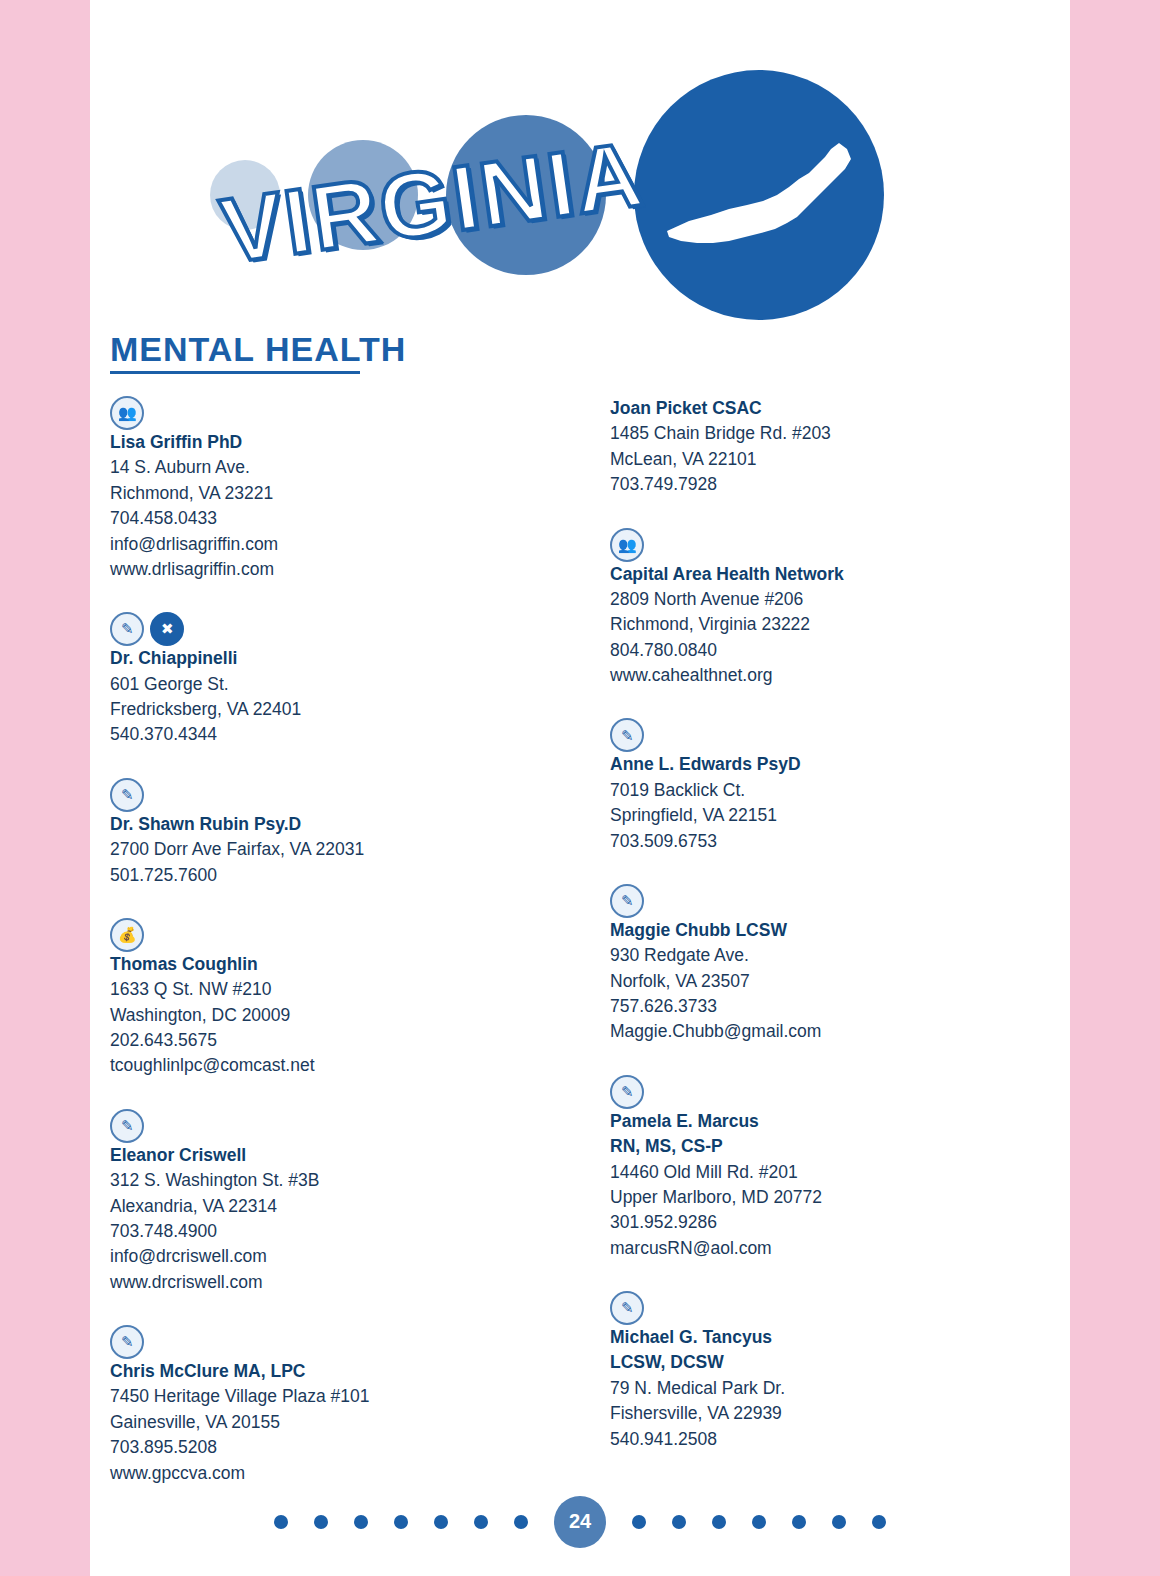VIRGINIA
MENTAL HEALTH
👥 Lisa Griffin PhD 14 S. Auburn Ave. Richmond, VA 23221 704.458.0433 info@drlisagriffin.com www.drlisagriffin.com
✎ ✖ Dr. Chiappinelli 601 George St. Fredricksberg, VA 22401 540.370.4344
✎ Dr. Shawn Rubin Psy.D 2700 Dorr Ave Fairfax, VA 22031 501.725.7600
💰 Thomas Coughlin 1633 Q St. NW #210 Washington, DC 20009 202.643.5675 tcoughlinlpc@comcast.net
✎ Eleanor Criswell 312 S. Washington St. #3B Alexandria, VA 22314 703.748.4900 info@drcriswell.com www.drcriswell.com
✎ Chris McClure MA, LPC 7450 Heritage Village Plaza #101 Gainesville, VA 20155 703.895.5208 www.gpccva.com
Joan Picket CSAC 1485 Chain Bridge Rd. #203 McLean, VA 22101 703.749.7928
👥 Capital Area Health Network 2809 North Avenue #206 Richmond, Virginia 23222 804.780.0840 www.cahealthnet.org
✎ Anne L. Edwards PsyD 7019 Backlick Ct. Springfield, VA 22151 703.509.6753
✎ Maggie Chubb LCSW 930 Redgate Ave. Norfolk, VA 23507 757.626.3733 Maggie.Chubb@gmail.com
✎ Pamela E. Marcus
RN, MS, CS-P 14460 Old Mill Rd. #201 Upper Marlboro, MD 20772 301.952.9286 marcusRN@aol.com
✎ Michael G. Tancyus
LCSW, DCSW 79 N. Medical Park Dr. Fishersville, VA 22939 540.941.2508
24